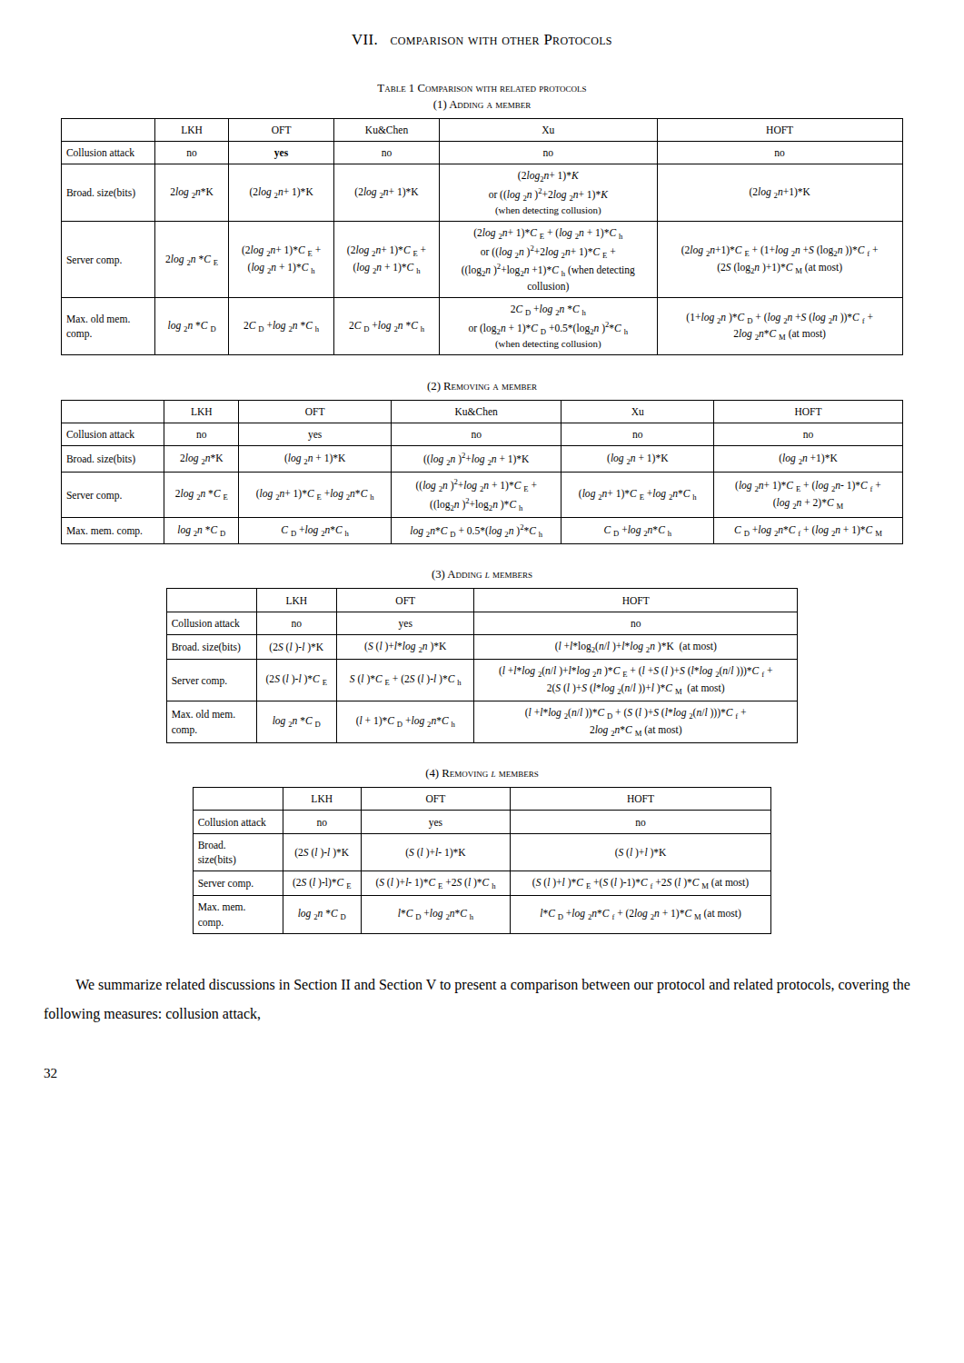VII. comparison with other Protocols
Table 1 Comparison with related protocols
(1) Adding a member
| | LKH | OFT | Ku&Chen | Xu | HOFT |
| --- | --- | --- | --- | --- | --- |
| Collusion attack | no | yes | no | no | no |
| Broad. size(bits) | 2 log 2 n *K | (2 log 2 n + 1)*K | (2 log 2 n + 1)*K | (2 log 2 n + 1)* K or (( log 2 n ) 2 +2 log 2 n + 1)* K (when detecting collusion) | (2 log 2 n +1)*K |
| Server comp. | 2 log 2 n * C E | (2 log 2 n + 1)* C E + ( log 2 n + 1)* C h | (2 log 2 n + 1)* C E + ( log 2 n + 1)* C h | (2 log 2 n + 1)* C E + ( log 2 n + 1)* C h or (( log 2 n ) 2 +2 log 2 n + 1)* C E + ((log 2 n ) 2 +log 2 n +1)* C h (when detecting collusion) | (2 log 2 n +1)* C E + (1+ log 2 n + S (log 2 n ))* C f + (2 S (log 2 n )+1)* C M (at most) |
| Max. old mem. comp. | log 2 n * C D | 2 C D + log 2 n * C h | 2 C D + log 2 n * C h | 2 C D + log 2 n * C h or (log 2 n + 1)* C D +0.5*(log 2 n ) 2 * C h (when detecting collusion) | (1+ log 2 n )* C D + ( log 2 n + S ( log 2 n ))* C f + 2 log 2 n * C M (at most) |
(2) Removing a member
| | LKH | OFT | Ku&Chen | Xu | HOFT |
| --- | --- | --- | --- | --- | --- |
| Collusion attack | no | yes | no | no | no |
| Broad. size(bits) | 2 log 2 n *K | ( log 2 n + 1)*K | (( log 2 n ) 2 + log 2 n + 1)*K | ( log 2 n + 1)*K | ( log 2 n +1)*K |
| Server comp. | 2 log 2 n * C E | ( log 2 n + 1)* C E + log 2 n * C h | (( log 2 n ) 2 + log 2 n + 1)* C E + ((log 2 n ) 2 +log 2 n )* C h | ( log 2 n + 1)* C E + log 2 n * C h | ( log 2 n + 1)* C E + ( log 2 n - 1)* C f + ( log 2 n + 2)* C M |
| Max. mem. comp. | log 2 n * C D | C D + log 2 n * C h | log 2 n * C D + 0.5*( log 2 n ) 2 * C h | C D + log 2 n * C h | C D + log 2 n * C f + ( log 2 n + 1)* C M |
(3) Adding l members
| | LKH | OFT | HOFT |
| --- | --- | --- | --- |
| Collusion attack | no | yes | no |
| Broad. size(bits) | (2 S ( l )- l )*K | ( S ( l )+ l * log 2 n )*K | ( l + l *log 2 ( n / l )+ l * log 2 n )*K (at most) |
| Server comp. | (2 S ( l )- l )* C E | S ( l )* C E + (2 S ( l )- l )* C h | ( l + l * log 2 ( n / l )+ l * log 2 n )* C E + ( l + S ( l )+ S ( l * log 2 ( n / l )))* C f + 2( S ( l )+ S ( l * log 2 ( n / l ))+ l )* C M (at most) |
| Max. old mem. comp. | log 2 n * C D | ( l + 1)* C D + log 2 n * C h | ( l + l * log 2 ( n / l ))* C D + ( S ( l )+ S ( l * log 2 ( n / l )))* C f + 2 log 2 n * C M (at most) |
(4) Removing l members
| | LKH | OFT | HOFT |
| --- | --- | --- | --- |
| Collusion attack | no | yes | no |
| Broad. size(bits) | (2 S ( l )- l )*K | ( S ( l )+ l - 1)*K | ( S ( l )+ l )*K |
| Server comp. | (2 S ( l )-l)* C E | ( S ( l )+ l - 1)* C E +2 S ( l )* C h | ( S ( l )+ l )* C E +( S ( l )-1)* C f +2 S ( l )* C M (at most) |
| Max. mem. comp. | log 2 n * C D | l * C D + log 2 n * C h | l * C D + log 2 n * C f + (2 log 2 n + 1)* C M (at most) |
We summarize related discussions in Section II and Section V to present a comparison between our protocol and related protocols, covering the following measures: collusion attack,
32